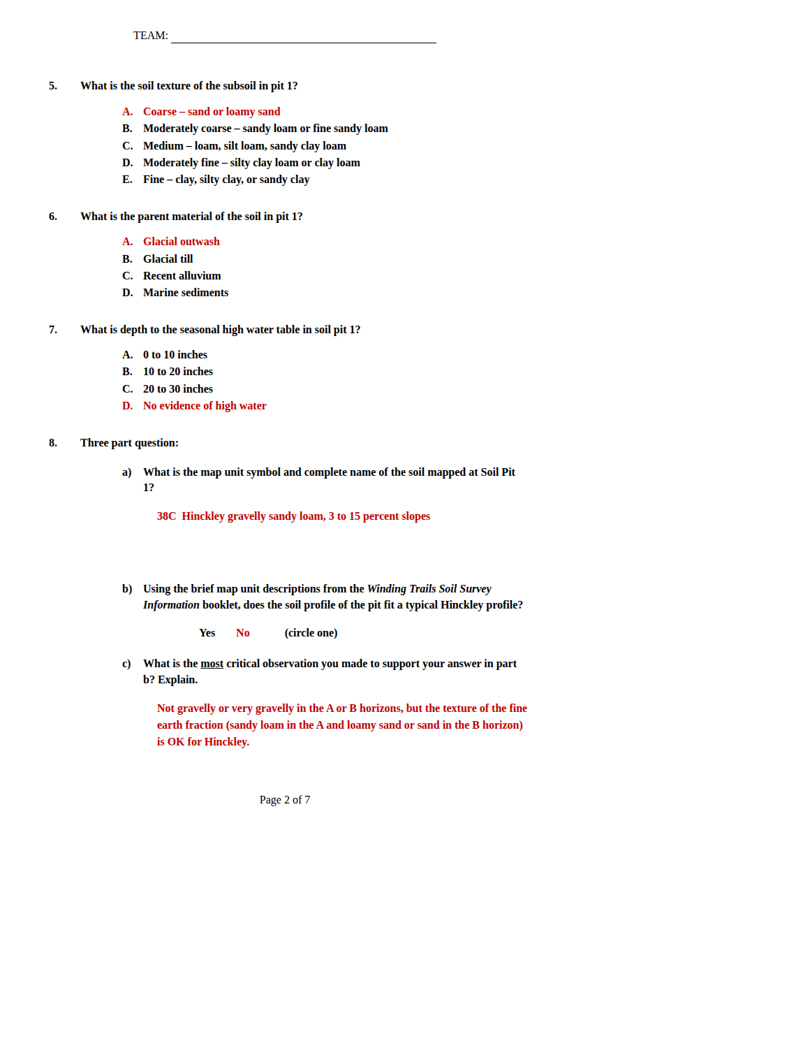TEAM:
What is the soil texture of the subsoil in pit 1?
Coarse – sand or loamy sand
Moderately coarse – sandy loam or fine sandy loam
Medium – loam, silt loam, sandy clay loam
Moderately fine – silty clay loam or clay loam
Fine – clay, silty clay, or sandy clay
What is the parent material of the soil in pit 1?
Glacial outwash
Glacial till
Recent alluvium
Marine sediments
What is depth to the seasonal high water table in soil pit 1?
0 to 10 inches
10 to 20 inches
20 to 30 inches
No evidence of high water
Three part question:
a) What is the map unit symbol and complete name of the soil mapped at Soil Pit 1?
38C Hinckley gravelly sandy loam, 3 to 15 percent slopes
b) Using the brief map unit descriptions from the Winding Trails Soil Survey Information booklet, does the soil profile of the pit fit a typical Hinckley profile?
Yes No(circle one)
c) What is the most critical observation you made to support your answer in part b? Explain.
Not gravelly or very gravelly in the A or B horizons, but the texture of the fine earth fraction (sandy loam in the A and loamy sand or sand in the B horizon) is OK for Hinckley.
Page 2 of 7